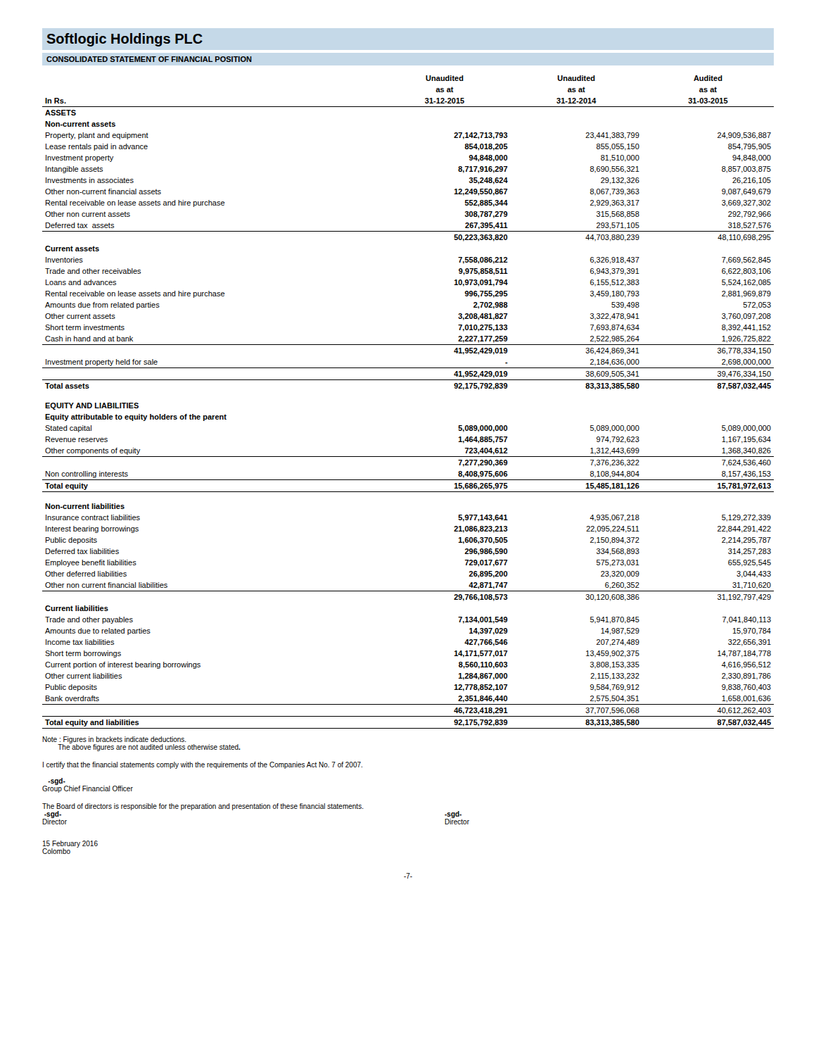Softlogic Holdings PLC
CONSOLIDATED STATEMENT OF FINANCIAL POSITION
| | Unaudited | Unaudited | Audited |
| | as at | as at | as at |
| In Rs. | 31-12-2015 | 31-12-2014 | 31-03-2015 |
| ASSETS | | | |
| Non-current assets | | | |
| Property, plant and equipment | 27,142,713,793 | 23,441,383,799 | 24,909,536,887 |
| Lease rentals paid in advance | 854,018,205 | 855,055,150 | 854,795,905 |
| Investment property | 94,848,000 | 81,510,000 | 94,848,000 |
| Intangible assets | 8,717,916,297 | 8,690,556,321 | 8,857,003,875 |
| Investments in associates | 35,248,624 | 29,132,326 | 26,216,105 |
| Other non-current financial assets | 12,249,550,867 | 8,067,739,363 | 9,087,649,679 |
| Rental receivable on lease assets and hire purchase | 552,885,344 | 2,929,363,317 | 3,669,327,302 |
| Other non current assets | 308,787,279 | 315,568,858 | 292,792,966 |
| Deferred tax assets | 267,395,411 | 293,571,105 | 318,527,576 |
| | 50,223,363,820 | 44,703,880,239 | 48,110,698,295 |
| Current assets | | | |
| Inventories | 7,558,086,212 | 6,326,918,437 | 7,669,562,845 |
| Trade and other receivables | 9,975,858,511 | 6,943,379,391 | 6,622,803,106 |
| Loans and advances | 10,973,091,794 | 6,155,512,383 | 5,524,162,085 |
| Rental receivable on lease assets and hire purchase | 996,755,295 | 3,459,180,793 | 2,881,969,879 |
| Amounts due from related parties | 2,702,988 | 539,498 | 572,053 |
| Other current assets | 3,208,481,827 | 3,322,478,941 | 3,760,097,208 |
| Short term investments | 7,010,275,133 | 7,693,874,634 | 8,392,441,152 |
| Cash in hand and at bank | 2,227,177,259 | 2,522,985,264 | 1,926,725,822 |
| | 41,952,429,019 | 36,424,869,341 | 36,778,334,150 |
| Investment property held for sale | - | 2,184,636,000 | 2,698,000,000 |
| | 41,952,429,019 | 38,609,505,341 | 39,476,334,150 |
| Total assets | 92,175,792,839 | 83,313,385,580 | 87,587,032,445 |
| EQUITY AND LIABILITIES | | | |
| Equity attributable to equity holders of the parent | | | |
| Stated capital | 5,089,000,000 | 5,089,000,000 | 5,089,000,000 |
| Revenue reserves | 1,464,885,757 | 974,792,623 | 1,167,195,634 |
| Other components of equity | 723,404,612 | 1,312,443,699 | 1,368,340,826 |
| | 7,277,290,369 | 7,376,236,322 | 7,624,536,460 |
| Non controlling interests | 8,408,975,606 | 8,108,944,804 | 8,157,436,153 |
| Total equity | 15,686,265,975 | 15,485,181,126 | 15,781,972,613 |
| Non-current liabilities | | | |
| Insurance contract liabilities | 5,977,143,641 | 4,935,067,218 | 5,129,272,339 |
| Interest bearing borrowings | 21,086,823,213 | 22,095,224,511 | 22,844,291,422 |
| Public deposits | 1,606,370,505 | 2,150,894,372 | 2,214,295,787 |
| Deferred tax liabilities | 296,986,590 | 334,568,893 | 314,257,283 |
| Employee benefit liabilities | 729,017,677 | 575,273,031 | 655,925,545 |
| Other deferred liabilities | 26,895,200 | 23,320,009 | 3,044,433 |
| Other non current financial liabilities | 42,871,747 | 6,260,352 | 31,710,620 |
| | 29,766,108,573 | 30,120,608,386 | 31,192,797,429 |
| Current liabilities | | | |
| Trade and other payables | 7,134,001,549 | 5,941,870,845 | 7,041,840,113 |
| Amounts due to related parties | 14,397,029 | 14,987,529 | 15,970,784 |
| Income tax liabilities | 427,766,546 | 207,274,489 | 322,656,391 |
| Short term borrowings | 14,171,577,017 | 13,459,902,375 | 14,787,184,778 |
| Current portion of interest bearing borrowings | 8,560,110,603 | 3,808,153,335 | 4,616,956,512 |
| Other current liabilities | 1,284,867,000 | 2,115,133,232 | 2,330,891,786 |
| Public deposits | 12,778,852,107 | 9,584,769,912 | 9,838,760,403 |
| Bank overdrafts | 2,351,846,440 | 2,575,504,351 | 1,658,001,636 |
| | 46,723,418,291 | 37,707,596,068 | 40,612,262,403 |
| Total equity and liabilities | 92,175,792,839 | 83,313,385,580 | 87,587,032,445 |
Note : Figures in brackets indicate deductions.
The above figures are not audited unless otherwise stated.
I certify that the financial statements comply with the requirements of the Companies Act No. 7 of 2007.
-sgd-
Group Chief Financial Officer
The Board of directors is responsible for the preparation and presentation of these financial statements.
| -sgd- | -sgd- |
| Director | Director |
15 February 2016
Colombo
-7-